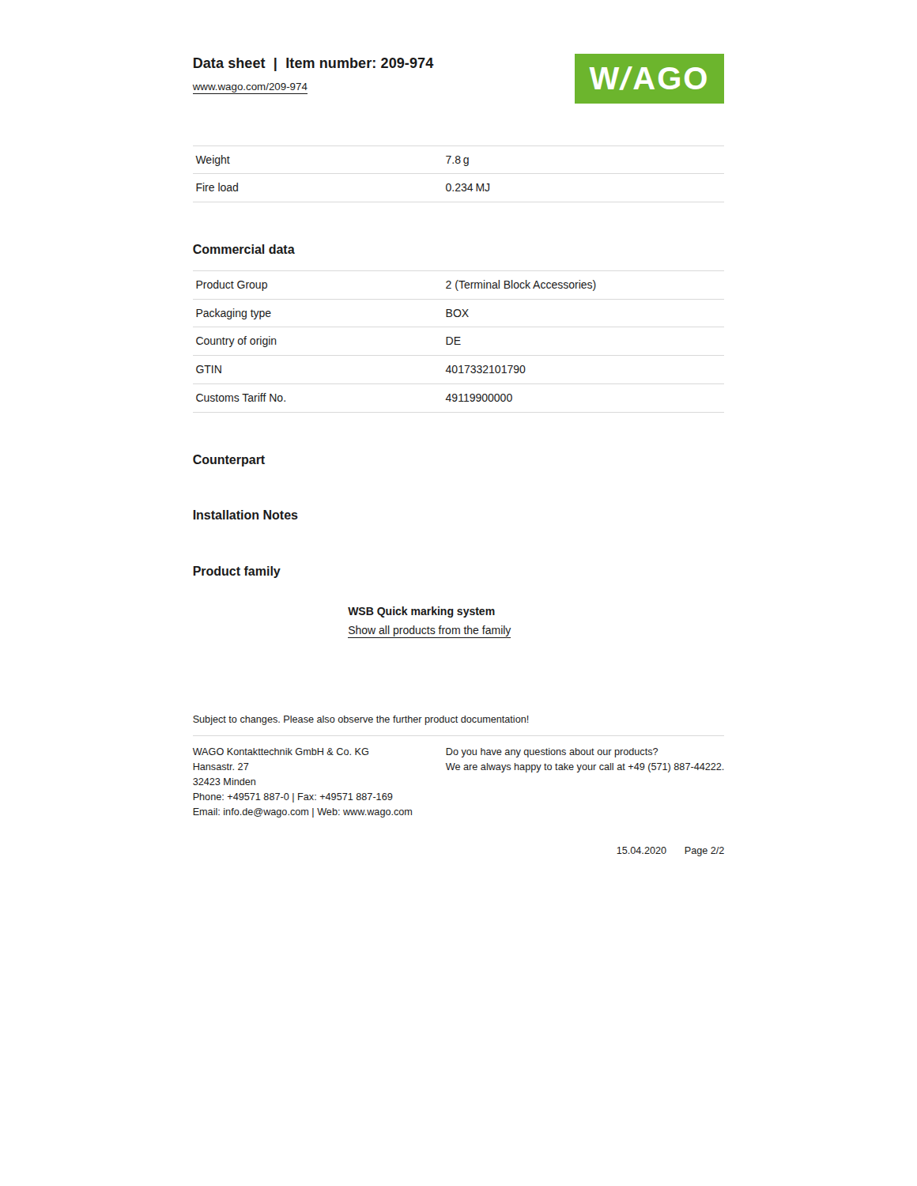Data sheet | Item number: 209-974
www.wago.com/209-974
W/AGO
| Weight | 7.8 g |
| Fire load | 0.234 MJ |
Commercial data
| Product Group | 2 (Terminal Block Accessories) |
| Packaging type | BOX |
| Country of origin | DE |
| GTIN | 4017332101790 |
| Customs Tariff No. | 49119900000 |
Counterpart
Installation Notes
Product family
WSB Quick marking system
Show all products from the family
Subject to changes. Please also observe the further product documentation!
WAGO Kontakttechnik GmbH & Co. KG
Hansastr. 27
32423 Minden
Phone: +49571 887-0 | Fax: +49571 887-169
Email: info.de@wago.com | Web: www.wago.com
Do you have any questions about our products?
We are always happy to take your call at +49 (571) 887-44222.
15.04.2020 Page 2/2